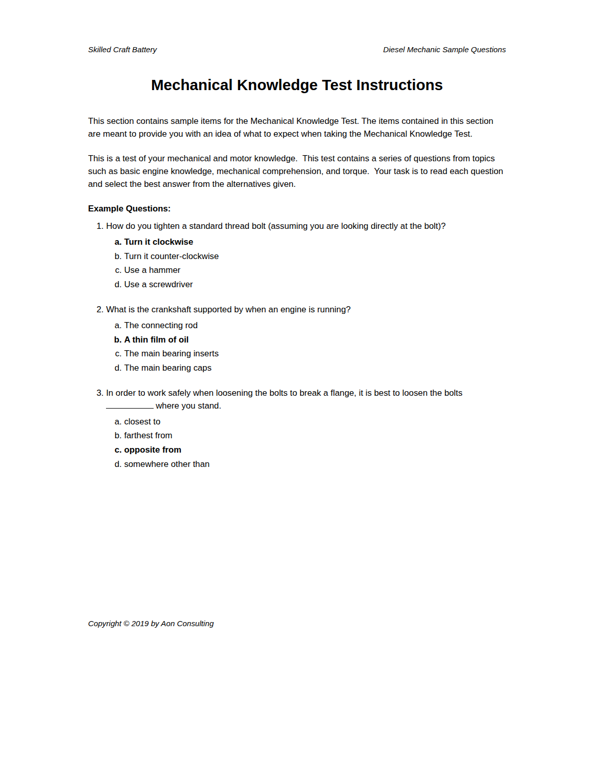Skilled Craft Battery Diesel Mechanic Sample Questions
Mechanical Knowledge Test Instructions
This section contains sample items for the Mechanical Knowledge Test. The items contained in this section are meant to provide you with an idea of what to expect when taking the Mechanical Knowledge Test.
This is a test of your mechanical and motor knowledge. This test contains a series of questions from topics such as basic engine knowledge, mechanical comprehension, and torque. Your task is to read each question and select the best answer from the alternatives given.
Example Questions:
How do you tighten a standard thread bolt (assuming you are looking directly at the bolt)?
Turn it clockwise
Turn it counter-clockwise
Use a hammer
Use a screwdriver
What is the crankshaft supported by when an engine is running?
The connecting rod
A thin film of oil
The main bearing inserts
The main bearing caps
In order to work safely when loosening the bolts to break a flange, it is best to loosen the bolts where you stand.
closest to
farthest from
opposite from
somewhere other than
Copyright © 2019 by Aon Consulting